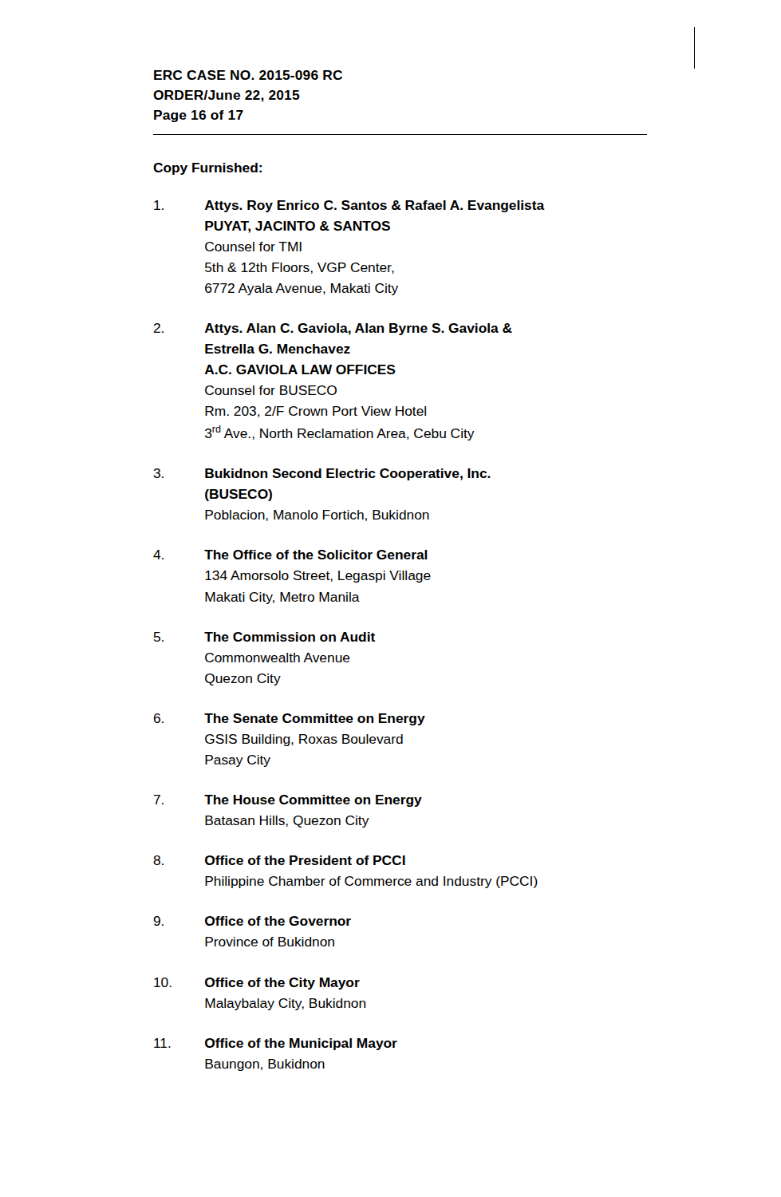ERC CASE NO. 2015-096 RC
ORDER/June 22, 2015
Page 16 of 17
Copy Furnished:
1.
Attys. Roy Enrico C. Santos & Rafael A. Evangelista
PUYAT, JACINTO & SANTOS
Counsel for TMI
5th & 12th Floors, VGP Center,
6772 Ayala Avenue, Makati City
2.
Attys. Alan C. Gaviola, Alan Byrne S. Gaviola &
Estrella G. Menchavez
A.C. GAVIOLA LAW OFFICES
Counsel for BUSECO
Rm. 203, 2/F Crown Port View Hotel
3rd Ave., North Reclamation Area, Cebu City
3.
Bukidnon Second Electric Cooperative, Inc.
(BUSECO)
Poblacion, Manolo Fortich, Bukidnon
4.
The Office of the Solicitor General
134 Amorsolo Street, Legaspi Village
Makati City, Metro Manila
5.
The Commission on Audit
Commonwealth Avenue
Quezon City
6.
The Senate Committee on Energy
GSIS Building, Roxas Boulevard
Pasay City
7.
The House Committee on Energy
Batasan Hills, Quezon City
8.
Office of the President of PCCI
Philippine Chamber of Commerce and Industry (PCCI)
9.
Office of the Governor
Province of Bukidnon
10.
Office of the City Mayor
Malaybalay City, Bukidnon
11.
Office of the Municipal Mayor
Baungon, Bukidnon